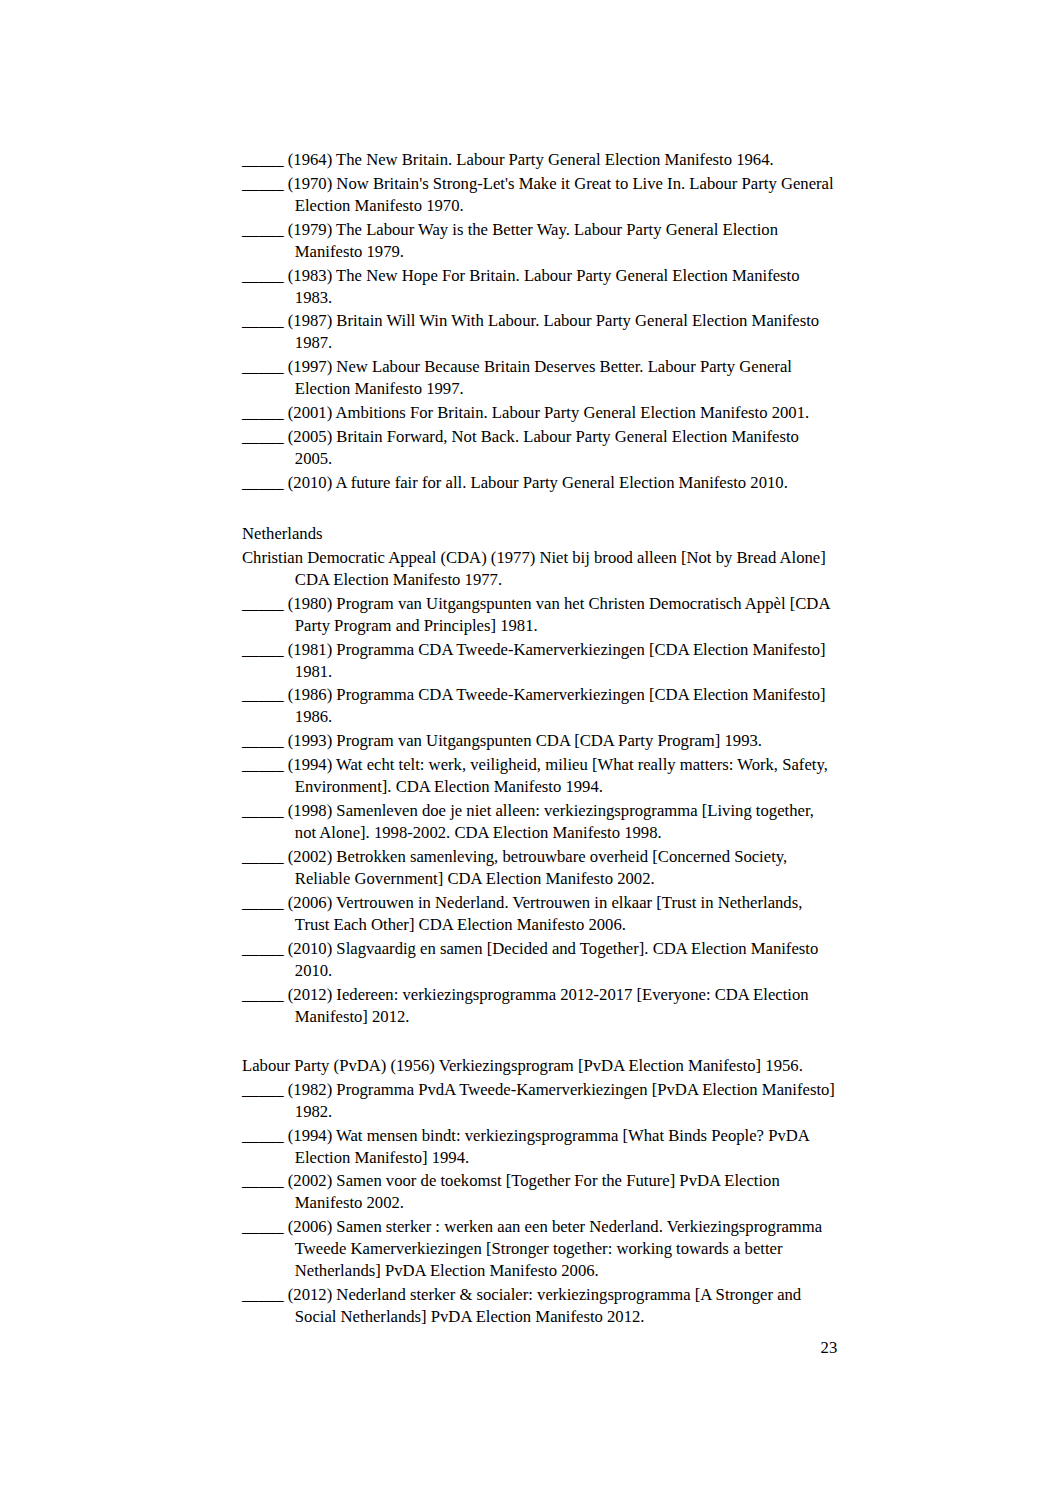_____ (1964) The New Britain. Labour Party General Election Manifesto 1964.
_____ (1970) Now Britain's Strong-Let's Make it Great to Live In. Labour Party General Election Manifesto 1970.
_____ (1979) The Labour Way is the Better Way. Labour Party General Election Manifesto 1979.
_____ (1983) The New Hope For Britain. Labour Party General Election Manifesto 1983.
_____ (1987) Britain Will Win With Labour. Labour Party General Election Manifesto 1987.
_____ (1997) New Labour Because Britain Deserves Better. Labour Party General Election Manifesto 1997.
_____ (2001) Ambitions For Britain. Labour Party General Election Manifesto 2001.
_____ (2005) Britain Forward, Not Back. Labour Party General Election Manifesto 2005.
_____ (2010) A future fair for all. Labour Party General Election Manifesto 2010.
Netherlands
Christian Democratic Appeal (CDA) (1977) Niet bij brood alleen [Not by Bread Alone] CDA Election Manifesto 1977.
_____ (1980) Program van Uitgangspunten van het Christen Democratisch Appèl [CDA Party Program and Principles] 1981.
_____ (1981) Programma CDA Tweede-Kamerverkiezingen [CDA Election Manifesto] 1981.
_____ (1986) Programma CDA Tweede-Kamerverkiezingen [CDA Election Manifesto] 1986.
_____ (1993) Program van Uitgangspunten CDA [CDA Party Program] 1993.
_____ (1994) Wat echt telt: werk, veiligheid, milieu [What really matters: Work, Safety, Environment]. CDA Election Manifesto 1994.
_____ (1998) Samenleven doe je niet alleen: verkiezingsprogramma [Living together, not Alone]. 1998-2002. CDA Election Manifesto 1998.
_____ (2002) Betrokken samenleving, betrouwbare overheid [Concerned Society, Reliable Government] CDA Election Manifesto 2002.
_____ (2006) Vertrouwen in Nederland. Vertrouwen in elkaar [Trust in Netherlands, Trust Each Other] CDA Election Manifesto 2006.
_____ (2010) Slagvaardig en samen [Decided and Together]. CDA Election Manifesto 2010.
_____ (2012) Iedereen: verkiezingsprogramma 2012-2017 [Everyone: CDA Election Manifesto] 2012.
Labour Party (PvDA) (1956) Verkiezingsprogram [PvDA Election Manifesto] 1956.
_____ (1982) Programma PvdA Tweede-Kamerverkiezingen [PvDA Election Manifesto] 1982.
_____ (1994) Wat mensen bindt: verkiezingsprogramma [What Binds People? PvDA Election Manifesto] 1994.
_____ (2002) Samen voor de toekomst [Together For the Future] PvDA Election Manifesto 2002.
_____ (2006) Samen sterker : werken aan een beter Nederland. Verkiezingsprogramma Tweede Kamerverkiezingen [Stronger together: working towards a better Netherlands] PvDA Election Manifesto 2006.
_____ (2012) Nederland sterker & socialer: verkiezingsprogramma [A Stronger and Social Netherlands] PvDA Election Manifesto 2012.
23